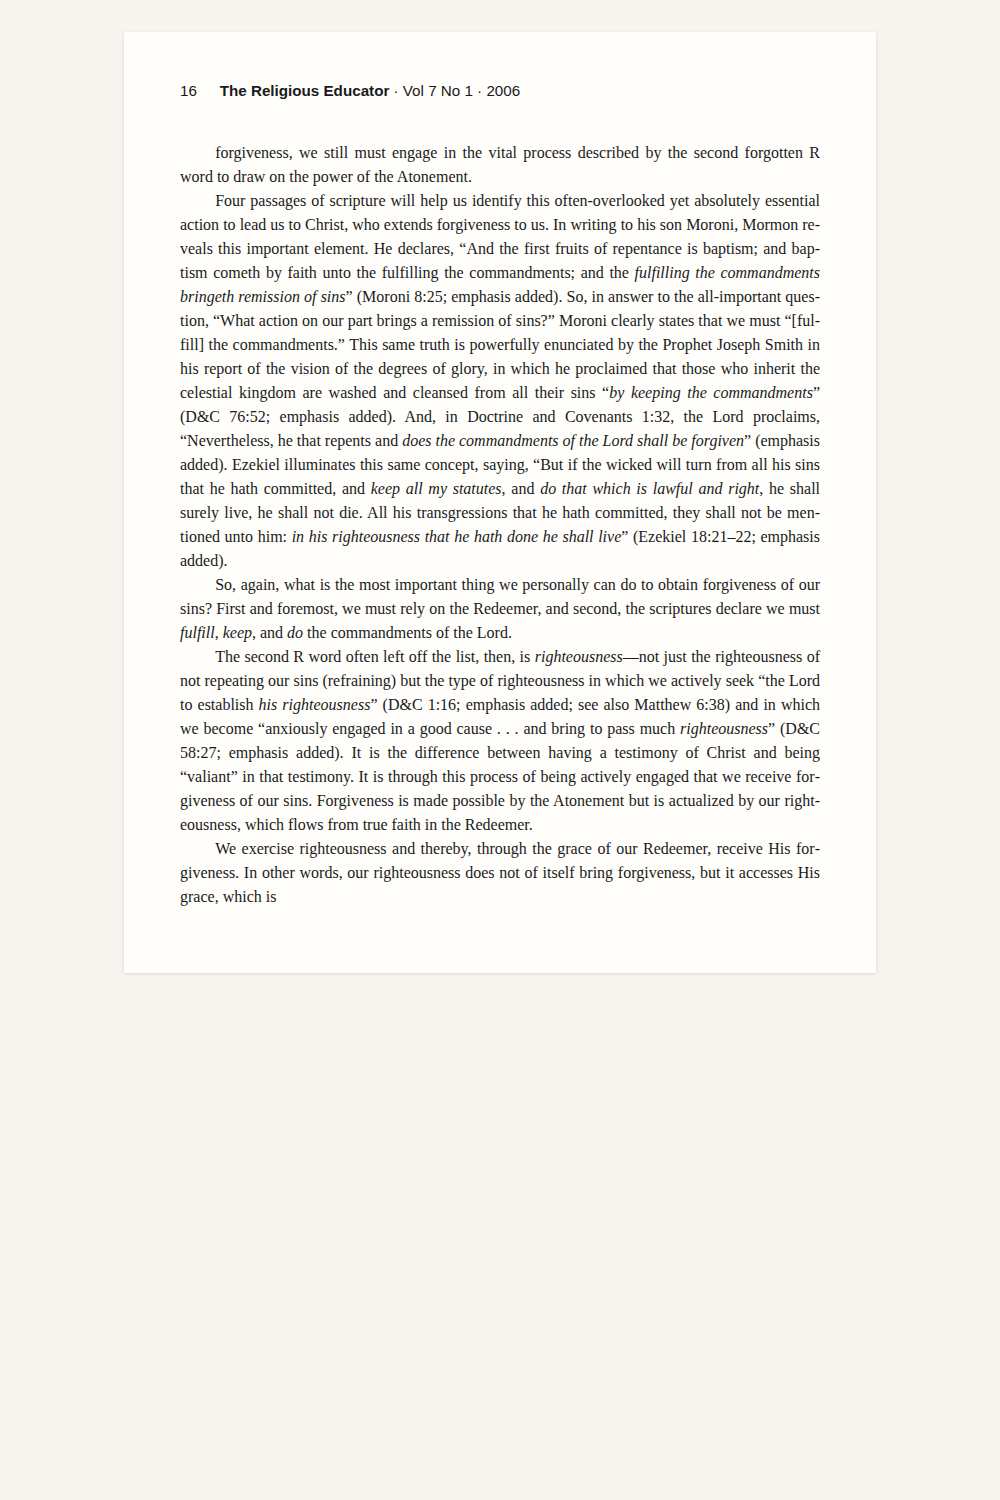16 The Religious Educator · Vol 7 No 1 · 2006
forgiveness, we still must engage in the vital process described by the second forgotten R word to draw on the power of the Atonement.
Four passages of scripture will help us identify this often-overlooked yet absolutely essential action to lead us to Christ, who extends forgiveness to us. In writing to his son Moroni, Mormon reveals this important element. He declares, “And the first fruits of repentance is baptism; and baptism cometh by faith unto the fulfilling the commandments; and the fulfilling the commandments bringeth remission of sins” (Moroni 8:25; emphasis added). So, in answer to the all-important question, “What action on our part brings a remission of sins?” Moroni clearly states that we must “[fulfill] the commandments.” This same truth is powerfully enunciated by the Prophet Joseph Smith in his report of the vision of the degrees of glory, in which he proclaimed that those who inherit the celestial kingdom are washed and cleansed from all their sins “by keeping the commandments” (D&C 76:52; emphasis added). And, in Doctrine and Covenants 1:32, the Lord proclaims, “Nevertheless, he that repents and does the commandments of the Lord shall be forgiven” (emphasis added). Ezekiel illuminates this same concept, saying, “But if the wicked will turn from all his sins that he hath committed, and keep all my statutes, and do that which is lawful and right, he shall surely live, he shall not die. All his transgressions that he hath committed, they shall not be mentioned unto him: in his righteousness that he hath done he shall live” (Ezekiel 18:21–22; emphasis added).
So, again, what is the most important thing we personally can do to obtain forgiveness of our sins? First and foremost, we must rely on the Redeemer, and second, the scriptures declare we must fulfill, keep, and do the commandments of the Lord.
The second R word often left off the list, then, is righteousness—not just the righteousness of not repeating our sins (refraining) but the type of righteousness in which we actively seek “the Lord to establish his righteousness” (D&C 1:16; emphasis added; see also Matthew 6:38) and in which we become “anxiously engaged in a good cause . . . and bring to pass much righteousness” (D&C 58:27; emphasis added). It is the difference between having a testimony of Christ and being “valiant” in that testimony. It is through this process of being actively engaged that we receive forgiveness of our sins. Forgiveness is made possible by the Atonement but is actualized by our righteousness, which flows from true faith in the Redeemer.
We exercise righteousness and thereby, through the grace of our Redeemer, receive His forgiveness. In other words, our righteousness does not of itself bring forgiveness, but it accesses His grace, which is